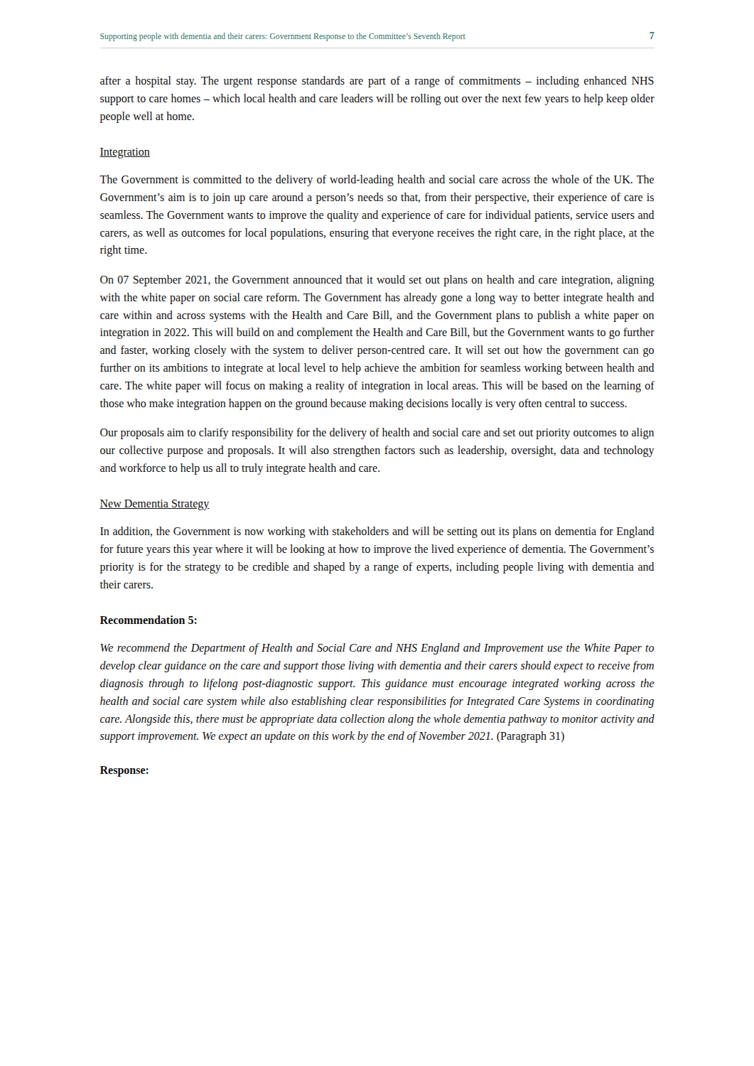Supporting people with dementia and their carers: Government Response to the Committee’s Seventh Report 7
after a hospital stay. The urgent response standards are part of a range of commitments – including enhanced NHS support to care homes – which local health and care leaders will be rolling out over the next few years to help keep older people well at home.
Integration
The Government is committed to the delivery of world-leading health and social care across the whole of the UK. The Government’s aim is to join up care around a person’s needs so that, from their perspective, their experience of care is seamless. The Government wants to improve the quality and experience of care for individual patients, service users and carers, as well as outcomes for local populations, ensuring that everyone receives the right care, in the right place, at the right time.
On 07 September 2021, the Government announced that it would set out plans on health and care integration, aligning with the white paper on social care reform. The Government has already gone a long way to better integrate health and care within and across systems with the Health and Care Bill, and the Government plans to publish a white paper on integration in 2022. This will build on and complement the Health and Care Bill, but the Government wants to go further and faster, working closely with the system to deliver person-centred care. It will set out how the government can go further on its ambitions to integrate at local level to help achieve the ambition for seamless working between health and care. The white paper will focus on making a reality of integration in local areas. This will be based on the learning of those who make integration happen on the ground because making decisions locally is very often central to success.
Our proposals aim to clarify responsibility for the delivery of health and social care and set out priority outcomes to align our collective purpose and proposals. It will also strengthen factors such as leadership, oversight, data and technology and workforce to help us all to truly integrate health and care.
New Dementia Strategy
In addition, the Government is now working with stakeholders and will be setting out its plans on dementia for England for future years this year where it will be looking at how to improve the lived experience of dementia. The Government’s priority is for the strategy to be credible and shaped by a range of experts, including people living with dementia and their carers.
Recommendation 5:
We recommend the Department of Health and Social Care and NHS England and Improvement use the White Paper to develop clear guidance on the care and support those living with dementia and their carers should expect to receive from diagnosis through to lifelong post-diagnostic support. This guidance must encourage integrated working across the health and social care system while also establishing clear responsibilities for Integrated Care Systems in coordinating care. Alongside this, there must be appropriate data collection along the whole dementia pathway to monitor activity and support improvement. We expect an update on this work by the end of November 2021. (Paragraph 31)
Response: